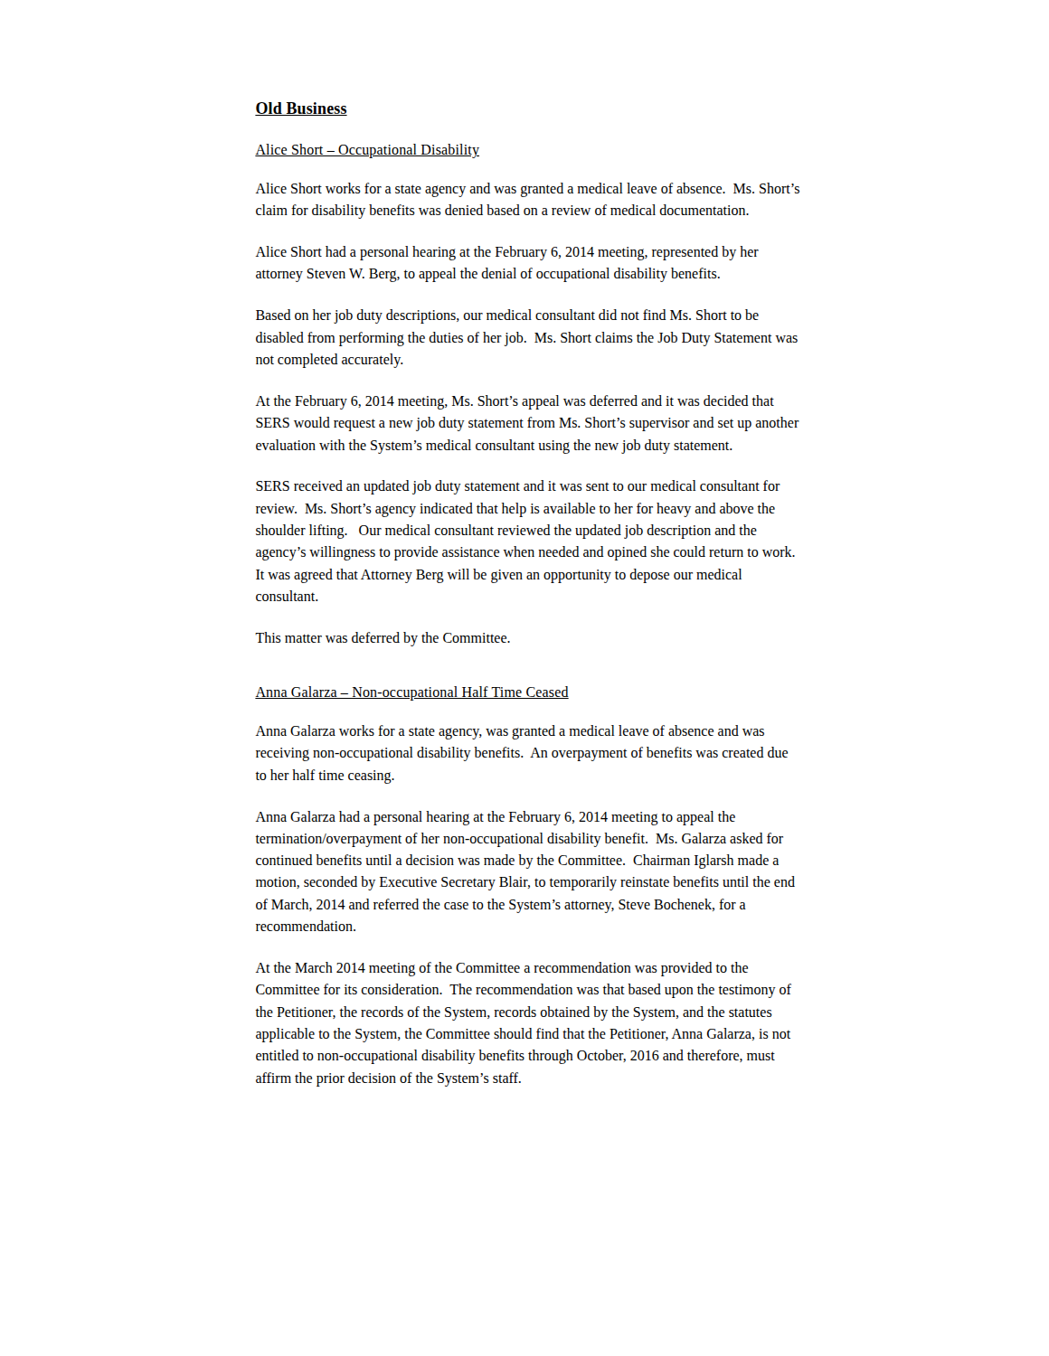Old Business
Alice Short – Occupational Disability
Alice Short works for a state agency and was granted a medical leave of absence. Ms. Short’s claim for disability benefits was denied based on a review of medical documentation.
Alice Short had a personal hearing at the February 6, 2014 meeting, represented by her attorney Steven W. Berg, to appeal the denial of occupational disability benefits.
Based on her job duty descriptions, our medical consultant did not find Ms. Short to be disabled from performing the duties of her job. Ms. Short claims the Job Duty Statement was not completed accurately.
At the February 6, 2014 meeting, Ms. Short’s appeal was deferred and it was decided that SERS would request a new job duty statement from Ms. Short’s supervisor and set up another evaluation with the System’s medical consultant using the new job duty statement.
SERS received an updated job duty statement and it was sent to our medical consultant for review. Ms. Short’s agency indicated that help is available to her for heavy and above the shoulder lifting. Our medical consultant reviewed the updated job description and the agency’s willingness to provide assistance when needed and opined she could return to work. It was agreed that Attorney Berg will be given an opportunity to depose our medical consultant.
This matter was deferred by the Committee.
Anna Galarza – Non‑occupational Half Time Ceased
Anna Galarza works for a state agency, was granted a medical leave of absence and was receiving non‑occupational disability benefits. An overpayment of benefits was created due to her half time ceasing.
Anna Galarza had a personal hearing at the February 6, 2014 meeting to appeal the termination/overpayment of her non‑occupational disability benefit. Ms. Galarza asked for continued benefits until a decision was made by the Committee. Chairman Iglarsh made a motion, seconded by Executive Secretary Blair, to temporarily reinstate benefits until the end of March, 2014 and referred the case to the System’s attorney, Steve Bochenek, for a recommendation.
At the March 2014 meeting of the Committee a recommendation was provided to the Committee for its consideration. The recommendation was that based upon the testimony of the Petitioner, the records of the System, records obtained by the System, and the statutes applicable to the System, the Committee should find that the Petitioner, Anna Galarza, is not entitled to non‑occupational disability benefits through October, 2016 and therefore, must affirm the prior decision of the System’s staff.